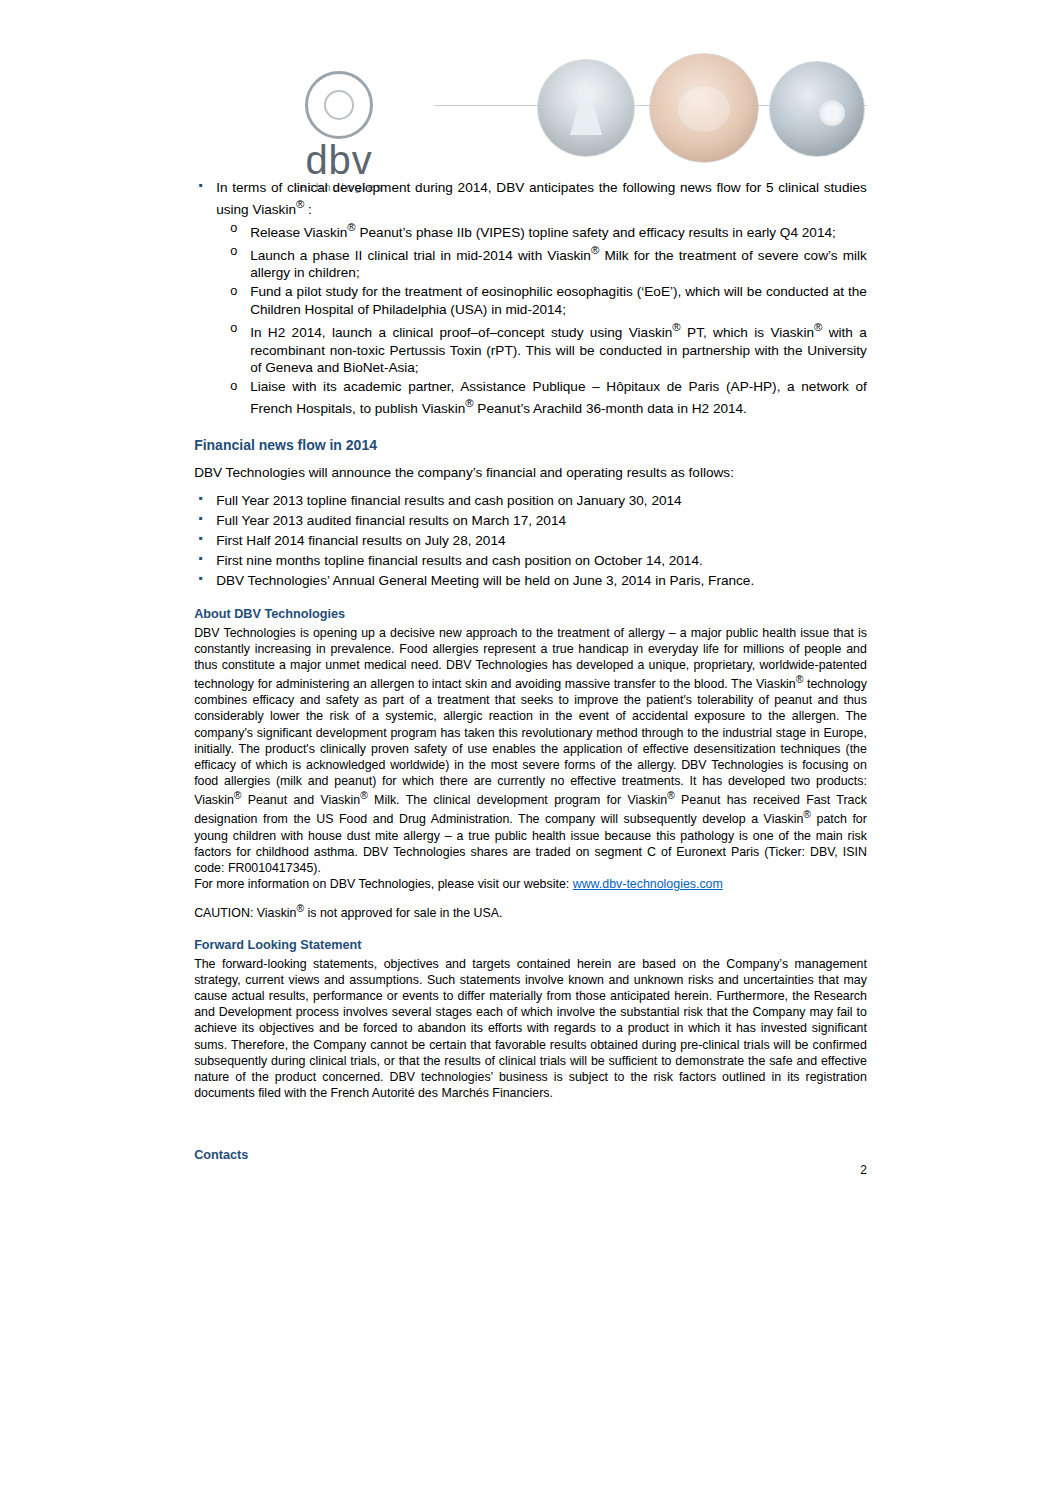dbv
technologies
In terms of clinical development during 2014, DBV anticipates the following news flow for 5 clinical studies using Viaskin® :
Release Viaskin® Peanut’s phase IIb (VIPES) topline safety and efficacy results in early Q4 2014;
Launch a phase II clinical trial in mid-2014 with Viaskin® Milk for the treatment of severe cow’s milk allergy in children;
Fund a pilot study for the treatment of eosinophilic eosophagitis (‘EoE’), which will be conducted at the Children Hospital of Philadelphia (USA) in mid-2014;
In H2 2014, launch a clinical proof–of–concept study using Viaskin® PT, which is Viaskin® with a recombinant non-toxic Pertussis Toxin (rPT). This will be conducted in partnership with the University of Geneva and BioNet-Asia;
Liaise with its academic partner, Assistance Publique – Hôpitaux de Paris (AP-HP), a network of French Hospitals, to publish Viaskin® Peanut’s Arachild 36-month data in H2 2014.
Financial news flow in 2014
DBV Technologies will announce the company’s financial and operating results as follows:
Full Year 2013 topline financial results and cash position on January 30, 2014
Full Year 2013 audited financial results on March 17, 2014
First Half 2014 financial results on July 28, 2014
First nine months topline financial results and cash position on October 14, 2014.
DBV Technologies’ Annual General Meeting will be held on June 3, 2014 in Paris, France.
About DBV Technologies
DBV Technologies is opening up a decisive new approach to the treatment of allergy – a major public health issue that is constantly increasing in prevalence. Food allergies represent a true handicap in everyday life for millions of people and thus constitute a major unmet medical need. DBV Technologies has developed a unique, proprietary, worldwide-patented technology for administering an allergen to intact skin and avoiding massive transfer to the blood. The Viaskin® technology combines efficacy and safety as part of a treatment that seeks to improve the patient's tolerability of peanut and thus considerably lower the risk of a systemic, allergic reaction in the event of accidental exposure to the allergen. The company's significant development program has taken this revolutionary method through to the industrial stage in Europe, initially. The product's clinically proven safety of use enables the application of effective desensitization techniques (the efficacy of which is acknowledged worldwide) in the most severe forms of the allergy. DBV Technologies is focusing on food allergies (milk and peanut) for which there are currently no effective treatments. It has developed two products: Viaskin® Peanut and Viaskin® Milk. The clinical development program for Viaskin® Peanut has received Fast Track designation from the US Food and Drug Administration. The company will subsequently develop a Viaskin® patch for young children with house dust mite allergy – a true public health issue because this pathology is one of the main risk factors for childhood asthma. DBV Technologies shares are traded on segment C of Euronext Paris (Ticker: DBV, ISIN code: FR0010417345).
For more information on DBV Technologies, please visit our website: www.dbv-technologies.com
CAUTION: Viaskin® is not approved for sale in the USA.
Forward Looking Statement
The forward-looking statements, objectives and targets contained herein are based on the Company’s management strategy, current views and assumptions. Such statements involve known and unknown risks and uncertainties that may cause actual results, performance or events to differ materially from those anticipated herein. Furthermore, the Research and Development process involves several stages each of which involve the substantial risk that the Company may fail to achieve its objectives and be forced to abandon its efforts with regards to a product in which it has invested significant sums. Therefore, the Company cannot be certain that favorable results obtained during pre-clinical trials will be confirmed subsequently during clinical trials, or that the results of clinical trials will be sufficient to demonstrate the safe and effective nature of the product concerned. DBV technologies’ business is subject to the risk factors outlined in its registration documents filed with the French Autorité des Marchés Financiers.
Contacts
2